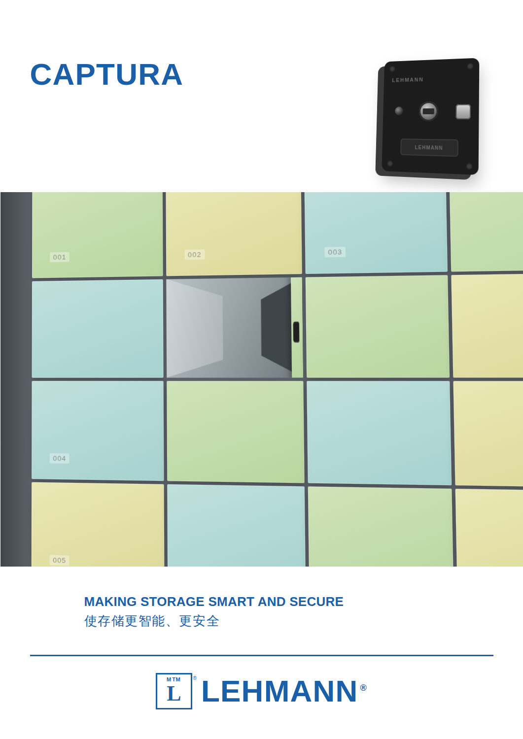CAPTURA
LEHMANN LEHMANN
001
002
003
004
005
MAKING STORAGE SMART AND SECURE
使存储更智能、更安全
MTM L ®
LEHMANN®